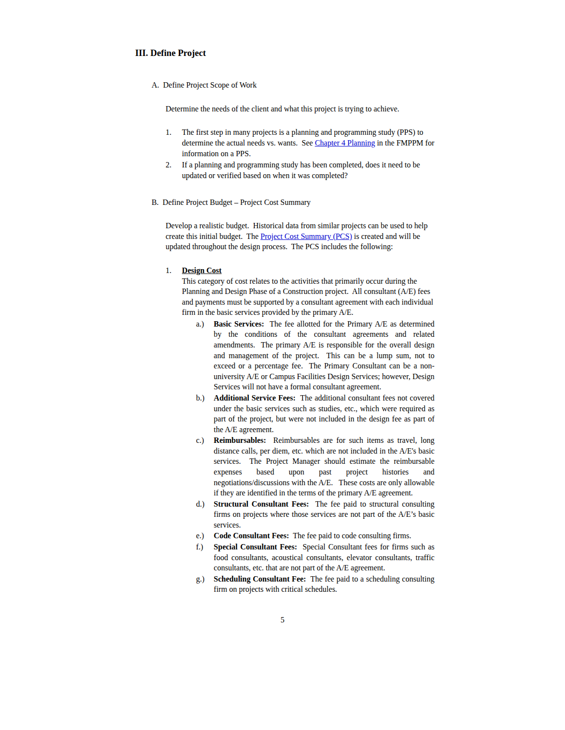III. Define Project
A. Define Project Scope of Work
Determine the needs of the client and what this project is trying to achieve.
The first step in many projects is a planning and programming study (PPS) to determine the actual needs vs. wants. See Chapter 4 Planning in the FMPPM for information on a PPS.
If a planning and programming study has been completed, does it need to be updated or verified based on when it was completed?
B. Define Project Budget – Project Cost Summary
Develop a realistic budget. Historical data from similar projects can be used to help create this initial budget. The Project Cost Summary (PCS) is created and will be updated throughout the design process. The PCS includes the following:
Design Cost
This category of cost relates to the activities that primarily occur during the Planning and Design Phase of a Construction project. All consultant (A/E) fees and payments must be supported by a consultant agreement with each individual firm in the basic services provided by the primary A/E.
Basic Services: The fee allotted for the Primary A/E as determined by the conditions of the consultant agreements and related amendments. The primary A/E is responsible for the overall design and management of the project. This can be a lump sum, not to exceed or a percentage fee. The Primary Consultant can be a non-university A/E or Campus Facilities Design Services; however, Design Services will not have a formal consultant agreement.
Additional Service Fees: The additional consultant fees not covered under the basic services such as studies, etc., which were required as part of the project, but were not included in the design fee as part of the A/E agreement.
Reimbursables: Reimbursables are for such items as travel, long distance calls, per diem, etc. which are not included in the A/E's basic services. The Project Manager should estimate the reimbursable expenses based upon past project histories and negotiations/discussions with the A/E. These costs are only allowable if they are identified in the terms of the primary A/E agreement.
Structural Consultant Fees: The fee paid to structural consulting firms on projects where those services are not part of the A/E’s basic services.
Code Consultant Fees: The fee paid to code consulting firms.
Special Consultant Fees: Special Consultant fees for firms such as food consultants, acoustical consultants, elevator consultants, traffic consultants, etc. that are not part of the A/E agreement.
Scheduling Consultant Fee: The fee paid to a scheduling consulting firm on projects with critical schedules.
5